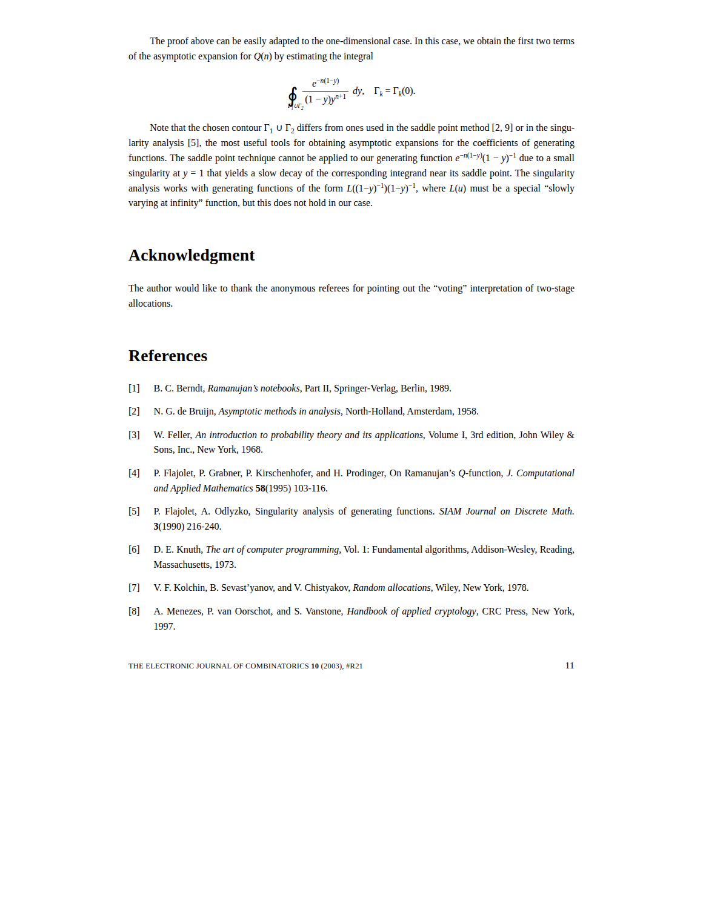The proof above can be easily adapted to the one-dimensional case. In this case, we obtain the first two terms of the asymptotic expansion for Q(n) by estimating the integral
∮Γ1∪Γ2 e−n(1−y) (1 − y)yn+1 dy, Γk = Γk(0).
Note that the chosen contour Γ1 ∪ Γ2 differs from ones used in the saddle point method [2, 9] or in the singularity analysis [5], the most useful tools for obtaining asymptotic expansions for the coefficients of generating functions. The saddle point technique cannot be applied to our generating function e−n(1−y)(1 − y)−1 due to a small singularity at y = 1 that yields a slow decay of the corresponding integrand near its saddle point. The singularity analysis works with generating functions of the form L((1−y)−1)(1−y)−1, where L(u) must be a special “slowly varying at infinity” function, but this does not hold in our case.
Acknowledgment
The author would like to thank the anonymous referees for pointing out the “voting” interpretation of two-stage allocations.
References
[1] B. C. Berndt, Ramanujan’s notebooks, Part II, Springer-Verlag, Berlin, 1989.
[2] N. G. de Bruijn, Asymptotic methods in analysis, North-Holland, Amsterdam, 1958.
[3] W. Feller, An introduction to probability theory and its applications, Volume I, 3rd edition, John Wiley & Sons, Inc., New York, 1968.
[4] P. Flajolet, P. Grabner, P. Kirschenhofer, and H. Prodinger, On Ramanujan’s Q-function, J. Computational and Applied Mathematics 58(1995) 103-116.
[5] P. Flajolet, A. Odlyzko, Singularity analysis of generating functions. SIAM Journal on Discrete Math. 3(1990) 216-240.
[6] D. E. Knuth, The art of computer programming, Vol. 1: Fundamental algorithms, Addison-Wesley, Reading, Massachusetts, 1973.
[7] V. F. Kolchin, B. Sevast’yanov, and V. Chistyakov, Random allocations, Wiley, New York, 1978.
[8] A. Menezes, P. van Oorschot, and S. Vanstone, Handbook of applied cryptology, CRC Press, New York, 1997.
the electronic journal of combinatorics 10 (2003), #R21 11